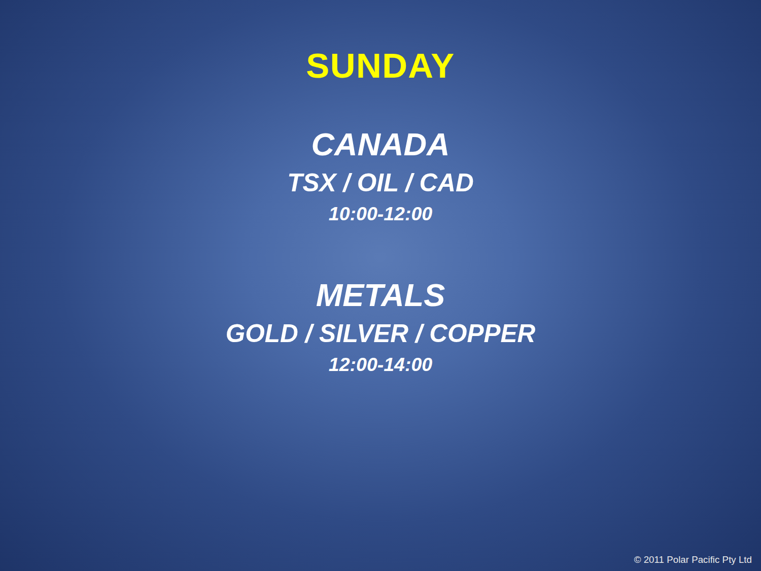SUNDAY
CANADA
TSX / OIL / CAD
10:00-12:00
METALS
GOLD / SILVER / COPPER
12:00-14:00
© 2011 Polar Pacific Pty Ltd